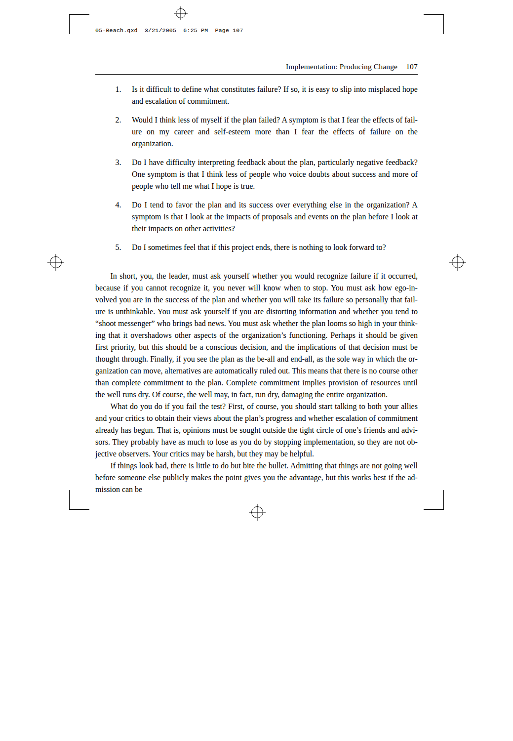05-Beach.qxd 3/21/2005 6:25 PM Page 107
Implementation: Producing Change107
Is it difficult to define what constitutes failure? If so, it is easy to slip into misplaced hope and escalation of commitment.
Would I think less of myself if the plan failed? A symptom is that I fear the effects of failure on my career and self-esteem more than I fear the effects of failure on the organization.
Do I have difficulty interpreting feedback about the plan, particularly negative feedback? One symptom is that I think less of people who voice doubts about success and more of people who tell me what I hope is true.
Do I tend to favor the plan and its success over everything else in the organization? A symptom is that I look at the impacts of proposals and events on the plan before I look at their impacts on other activities?
Do I sometimes feel that if this project ends, there is nothing to look forward to?
In short, you, the leader, must ask yourself whether you would recognize failure if it occurred, because if you cannot recognize it, you never will know when to stop. You must ask how ego-involved you are in the success of the plan and whether you will take its failure so personally that failure is unthinkable. You must ask yourself if you are distorting information and whether you tend to “shoot messenger” who brings bad news. You must ask whether the plan looms so high in your thinking that it overshadows other aspects of the organization’s functioning. Perhaps it should be given first priority, but this should be a conscious decision, and the implications of that decision must be thought through. Finally, if you see the plan as the be-all and end-all, as the sole way in which the organization can move, alternatives are automatically ruled out. This means that there is no course other than complete commitment to the plan. Complete commitment implies provision of resources until the well runs dry. Of course, the well may, in fact, run dry, damaging the entire organization.
What do you do if you fail the test? First, of course, you should start talking to both your allies and your critics to obtain their views about the plan’s progress and whether escalation of commitment already has begun. That is, opinions must be sought outside the tight circle of one’s friends and advisors. They probably have as much to lose as you do by stopping implementation, so they are not objective observers. Your critics may be harsh, but they may be helpful.
If things look bad, there is little to do but bite the bullet. Admitting that things are not going well before someone else publicly makes the point gives you the advantage, but this works best if the admission can be